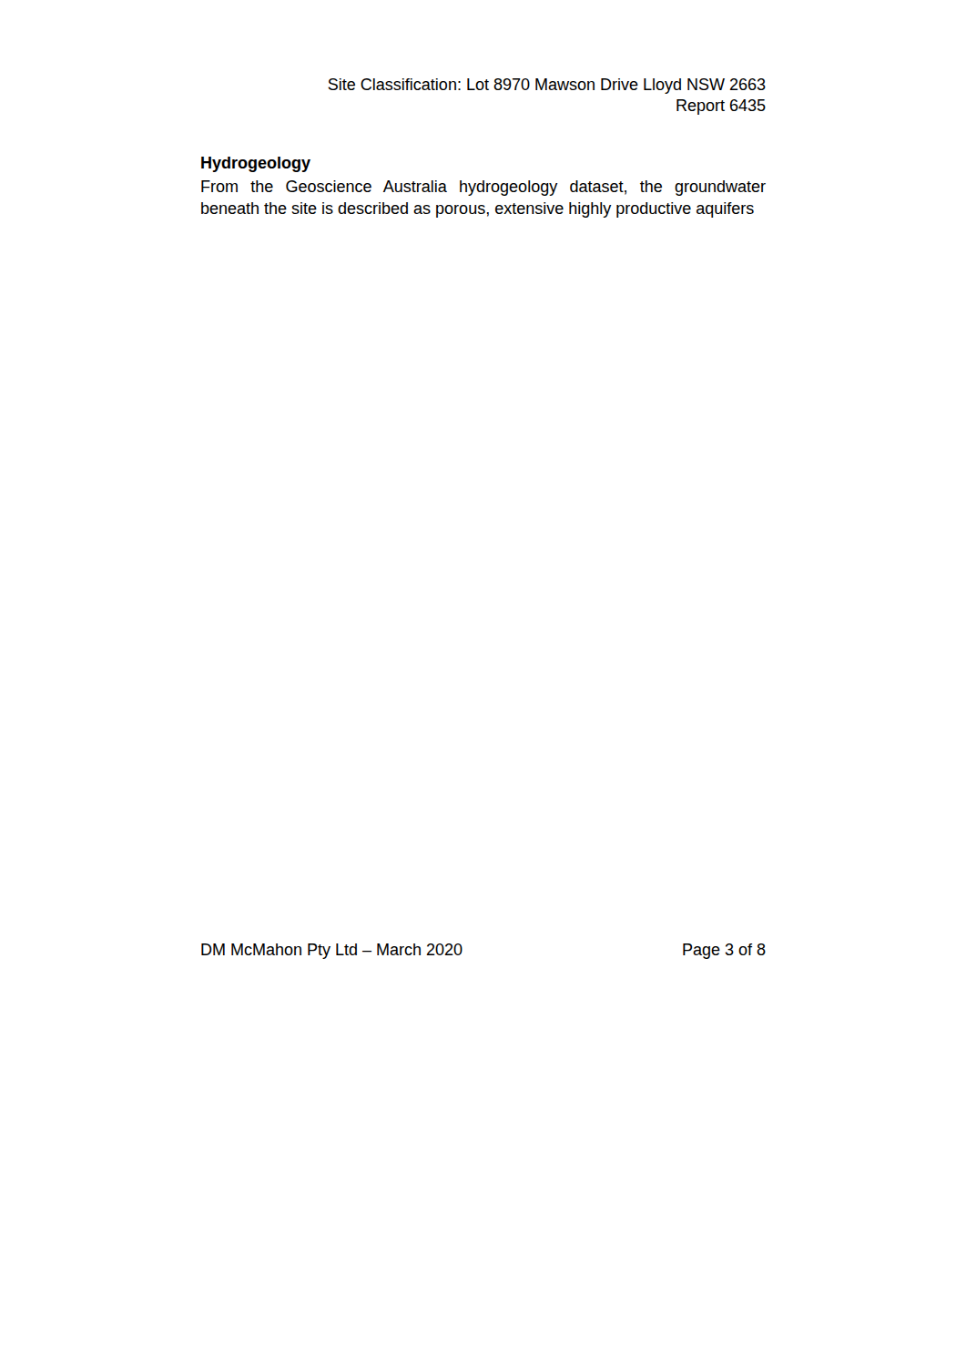Site Classification: Lot 8970 Mawson Drive Lloyd NSW 2663
Report 6435
Hydrogeology
From the Geoscience Australia hydrogeology dataset, the groundwater beneath the site is described as porous, extensive highly productive aquifers
DM McMahon Pty Ltd – March 2020
Page 3 of 8